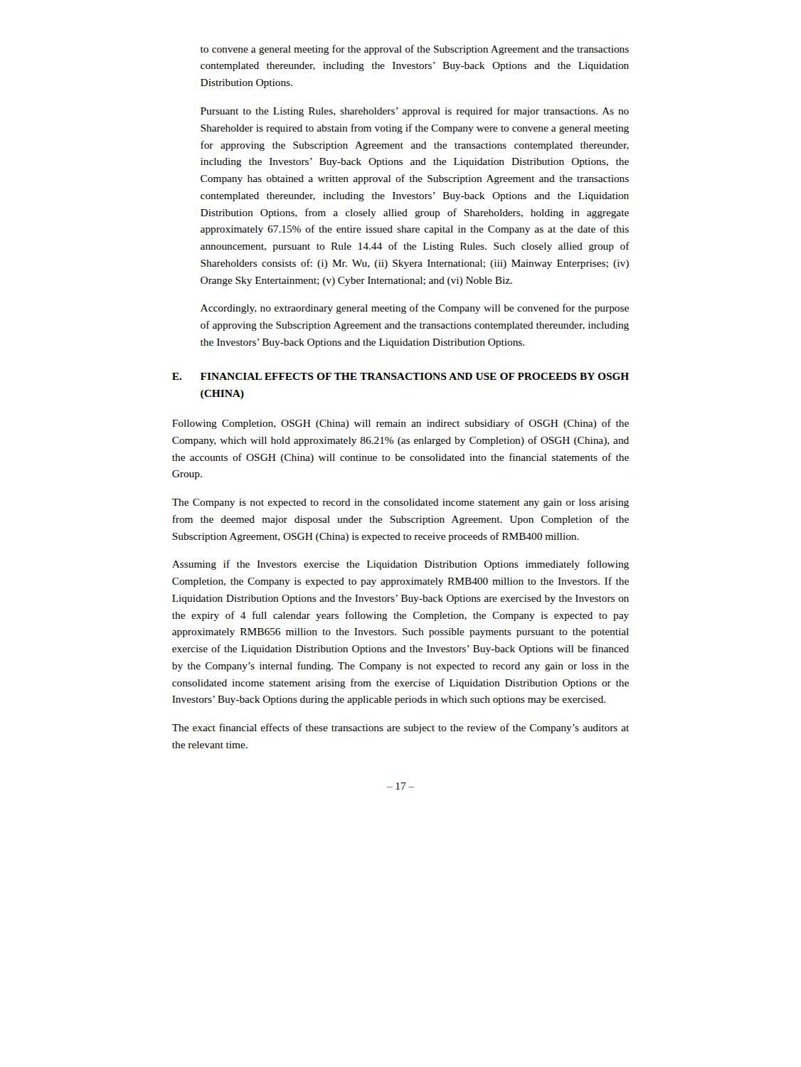to convene a general meeting for the approval of the Subscription Agreement and the transactions contemplated thereunder, including the Investors’ Buy-back Options and the Liquidation Distribution Options.
Pursuant to the Listing Rules, shareholders’ approval is required for major transactions. As no Shareholder is required to abstain from voting if the Company were to convene a general meeting for approving the Subscription Agreement and the transactions contemplated thereunder, including the Investors’ Buy-back Options and the Liquidation Distribution Options, the Company has obtained a written approval of the Subscription Agreement and the transactions contemplated thereunder, including the Investors’ Buy-back Options and the Liquidation Distribution Options, from a closely allied group of Shareholders, holding in aggregate approximately 67.15% of the entire issued share capital in the Company as at the date of this announcement, pursuant to Rule 14.44 of the Listing Rules. Such closely allied group of Shareholders consists of: (i) Mr. Wu, (ii) Skyera International; (iii) Mainway Enterprises; (iv) Orange Sky Entertainment; (v) Cyber International; and (vi) Noble Biz.
Accordingly, no extraordinary general meeting of the Company will be convened for the purpose of approving the Subscription Agreement and the transactions contemplated thereunder, including the Investors’ Buy-back Options and the Liquidation Distribution Options.
E.
FINANCIAL EFFECTS OF THE TRANSACTIONS AND USE OF PROCEEDS BY OSGH (CHINA)
Following Completion, OSGH (China) will remain an indirect subsidiary of OSGH (China) of the Company, which will hold approximately 86.21% (as enlarged by Completion) of OSGH (China), and the accounts of OSGH (China) will continue to be consolidated into the financial statements of the Group.
The Company is not expected to record in the consolidated income statement any gain or loss arising from the deemed major disposal under the Subscription Agreement. Upon Completion of the Subscription Agreement, OSGH (China) is expected to receive proceeds of RMB400 million.
Assuming if the Investors exercise the Liquidation Distribution Options immediately following Completion, the Company is expected to pay approximately RMB400 million to the Investors. If the Liquidation Distribution Options and the Investors’ Buy-back Options are exercised by the Investors on the expiry of 4 full calendar years following the Completion, the Company is expected to pay approximately RMB656 million to the Investors. Such possible payments pursuant to the potential exercise of the Liquidation Distribution Options and the Investors’ Buy-back Options will be financed by the Company’s internal funding. The Company is not expected to record any gain or loss in the consolidated income statement arising from the exercise of Liquidation Distribution Options or the Investors’ Buy-back Options during the applicable periods in which such options may be exercised.
The exact financial effects of these transactions are subject to the review of the Company’s auditors at the relevant time.
– 17 –